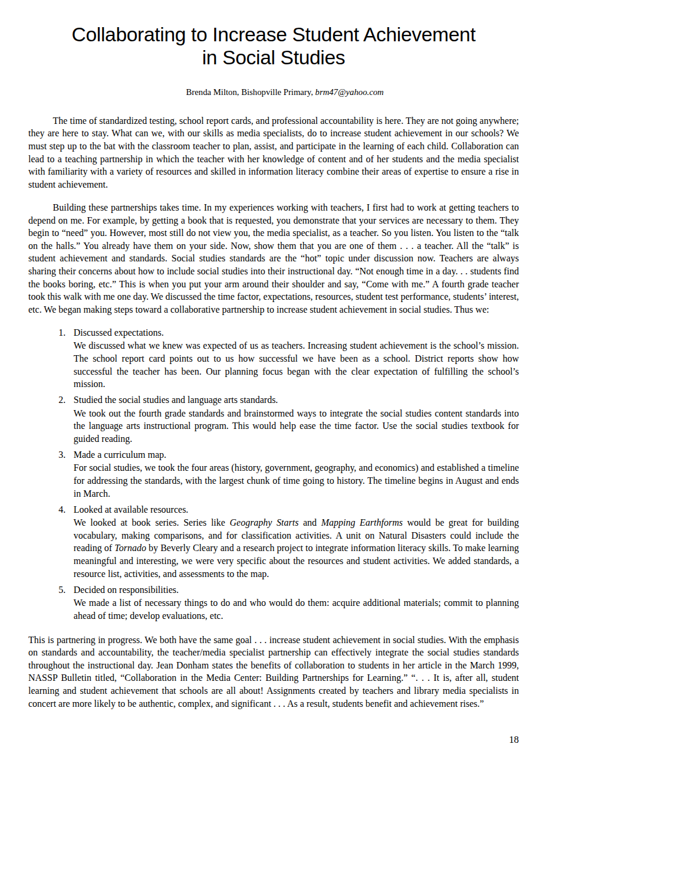Collaborating to Increase Student Achievement
in Social Studies
Brenda Milton, Bishopville Primary, brm47@yahoo.com
The time of standardized testing, school report cards, and professional accountability is here. They are not going anywhere; they are here to stay. What can we, with our skills as media specialists, do to increase student achievement in our schools? We must step up to the bat with the classroom teacher to plan, assist, and participate in the learning of each child. Collaboration can lead to a teaching partnership in which the teacher with her knowledge of content and of her students and the media specialist with familiarity with a variety of resources and skilled in information literacy combine their areas of expertise to ensure a rise in student achievement.
Building these partnerships takes time. In my experiences working with teachers, I first had to work at getting teachers to depend on me. For example, by getting a book that is requested, you demonstrate that your services are necessary to them. They begin to “need” you. However, most still do not view you, the media specialist, as a teacher. So you listen. You listen to the “talk on the halls.” You already have them on your side. Now, show them that you are one of them . . . a teacher. All the “talk” is student achievement and standards. Social studies standards are the “hot” topic under discussion now. Teachers are always sharing their concerns about how to include social studies into their instructional day. “Not enough time in a day. . . students find the books boring, etc.” This is when you put your arm around their shoulder and say, “Come with me.” A fourth grade teacher took this walk with me one day. We discussed the time factor, expectations, resources, student test performance, students’ interest, etc. We began making steps toward a collaborative partnership to increase student achievement in social studies. Thus we:
Discussed expectations. We discussed what we knew was expected of us as teachers. Increasing student achievement is the school’s mission. The school report card points out to us how successful we have been as a school. District reports show how successful the teacher has been. Our planning focus began with the clear expectation of fulfilling the school’s mission.
Studied the social studies and language arts standards. We took out the fourth grade standards and brainstormed ways to integrate the social studies content standards into the language arts instructional program. This would help ease the time factor. Use the social studies textbook for guided reading.
Made a curriculum map. For social studies, we took the four areas (history, government, geography, and economics) and established a timeline for addressing the standards, with the largest chunk of time going to history. The timeline begins in August and ends in March.
Looked at available resources. We looked at book series. Series like Geography Starts and Mapping Earthforms would be great for building vocabulary, making comparisons, and for classification activities. A unit on Natural Disasters could include the reading of Tornado by Beverly Cleary and a research project to integrate information literacy skills. To make learning meaningful and interesting, we were very specific about the resources and student activities. We added standards, a resource list, activities, and assessments to the map.
Decided on responsibilities. We made a list of necessary things to do and who would do them: acquire additional materials; commit to planning ahead of time; develop evaluations, etc.
This is partnering in progress. We both have the same goal . . . increase student achievement in social studies. With the emphasis on standards and accountability, the teacher/media specialist partnership can effectively integrate the social studies standards throughout the instructional day. Jean Donham states the benefits of collaboration to students in her article in the March 1999, NASSP Bulletin titled, “Collaboration in the Media Center: Building Partnerships for Learning.” “. . . It is, after all, student learning and student achievement that schools are all about! Assignments created by teachers and library media specialists in concert are more likely to be authentic, complex, and significant . . . As a result, students benefit and achievement rises.”
18